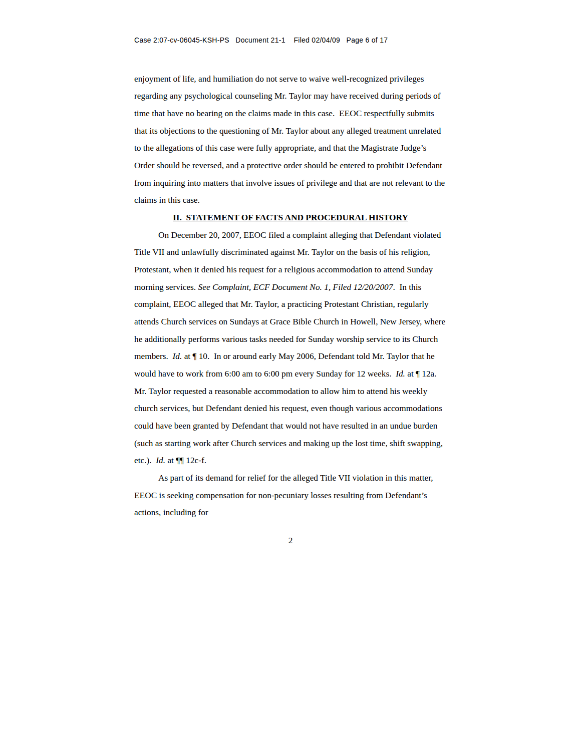Case 2:07-cv-06045-KSH-PS Document 21-1 Filed 02/04/09 Page 6 of 17
enjoyment of life, and humiliation do not serve to waive well-recognized privileges regarding any psychological counseling Mr. Taylor may have received during periods of time that have no bearing on the claims made in this case. EEOC respectfully submits that its objections to the questioning of Mr. Taylor about any alleged treatment unrelated to the allegations of this case were fully appropriate, and that the Magistrate Judge’s Order should be reversed, and a protective order should be entered to prohibit Defendant from inquiring into matters that involve issues of privilege and that are not relevant to the claims in this case.
II. STATEMENT OF FACTS AND PROCEDURAL HISTORY
On December 20, 2007, EEOC filed a complaint alleging that Defendant violated Title VII and unlawfully discriminated against Mr. Taylor on the basis of his religion, Protestant, when it denied his request for a religious accommodation to attend Sunday morning services. See Complaint, ECF Document No. 1, Filed 12/20/2007. In this complaint, EEOC alleged that Mr. Taylor, a practicing Protestant Christian, regularly attends Church services on Sundays at Grace Bible Church in Howell, New Jersey, where he additionally performs various tasks needed for Sunday worship service to its Church members. Id. at ¶ 10. In or around early May 2006, Defendant told Mr. Taylor that he would have to work from 6:00 am to 6:00 pm every Sunday for 12 weeks. Id. at ¶ 12a. Mr. Taylor requested a reasonable accommodation to allow him to attend his weekly church services, but Defendant denied his request, even though various accommodations could have been granted by Defendant that would not have resulted in an undue burden (such as starting work after Church services and making up the lost time, shift swapping, etc.). Id. at ¶¶ 12c-f.
As part of its demand for relief for the alleged Title VII violation in this matter, EEOC is seeking compensation for non-pecuniary losses resulting from Defendant’s actions, including for
2